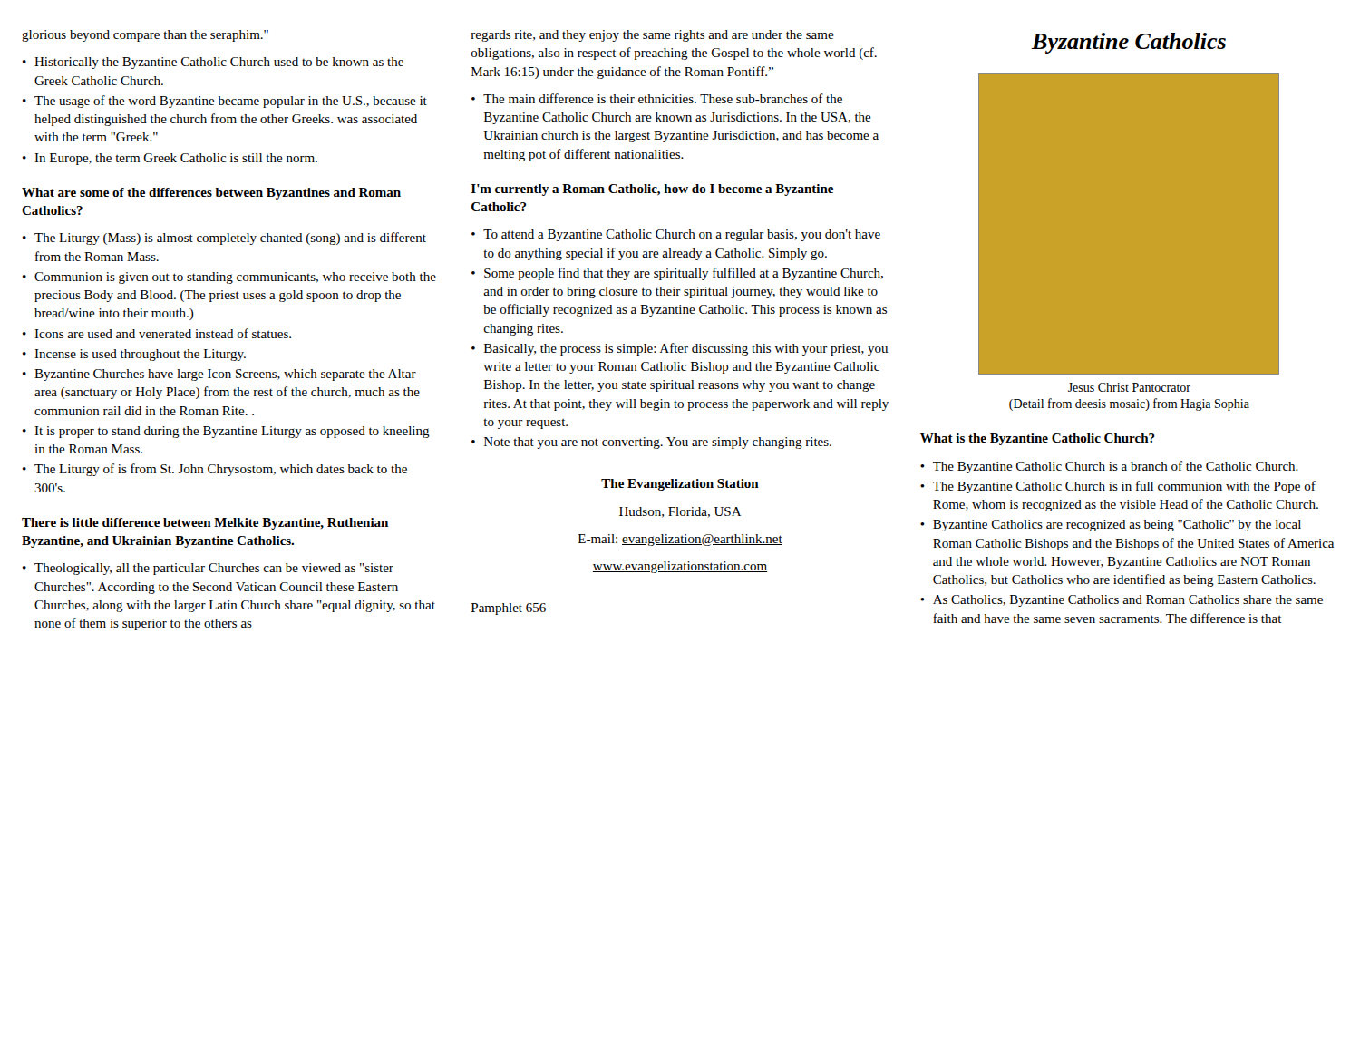glorious beyond compare than the seraphim."
Historically the Byzantine Catholic Church used to be known as the Greek Catholic Church.
The usage of the word Byzantine became popular in the U.S., because it helped distinguished the church from the other Greeks. was associated with the term "Greek."
In Europe, the term Greek Catholic is still the norm.
What are some of the differences between Byzantines and Roman Catholics?
The Liturgy (Mass) is almost completely chanted (song) and is different from the Roman Mass.
Communion is given out to standing communicants, who receive both the precious Body and Blood. (The priest uses a gold spoon to drop the bread/wine into their mouth.)
Icons are used and venerated instead of statues.
Incense is used throughout the Liturgy.
Byzantine Churches have large Icon Screens, which separate the Altar area (sanctuary or Holy Place) from the rest of the church, much as the communion rail did in the Roman Rite. .
It is proper to stand during the Byzantine Liturgy as opposed to kneeling in the Roman Mass.
The Liturgy of is from St. John Chrysostom, which dates back to the 300's.
There is little difference between Melkite Byzantine, Ruthenian Byzantine, and Ukrainian Byzantine Catholics.
Theologically, all the particular Churches can be viewed as "sister Churches". According to the Second Vatican Council these Eastern Churches, along with the larger Latin Church share "equal dignity, so that none of them is superior to the others as
regards rite, and they enjoy the same rights and are under the same obligations, also in respect of preaching the Gospel to the whole world (cf. Mark 16:15) under the guidance of the Roman Pontiff.”
The main difference is their ethnicities. These sub-branches of the Byzantine Catholic Church are known as Jurisdictions. In the USA, the Ukrainian church is the largest Byzantine Jurisdiction, and has become a melting pot of different nationalities.
I'm currently a Roman Catholic, how do I become a Byzantine Catholic?
To attend a Byzantine Catholic Church on a regular basis, you don't have to do anything special if you are already a Catholic. Simply go.
Some people find that they are spiritually fulfilled at a Byzantine Church, and in order to bring closure to their spiritual journey, they would like to be officially recognized as a Byzantine Catholic. This process is known as changing rites.
Basically, the process is simple: After discussing this with your priest, you write a letter to your Roman Catholic Bishop and the Byzantine Catholic Bishop. In the letter, you state spiritual reasons why you want to change rites. At that point, they will begin to process the paperwork and will reply to your request.
Note that you are not converting. You are simply changing rites.
The Evangelization Station
Hudson, Florida, USA
E-mail: evangelization@earthlink.net
www.evangelizationstation.com
Pamphlet 656
Byzantine Catholics
Jesus Christ Pantocrator
(Detail from deesis mosaic) from Hagia Sophia
What is the Byzantine Catholic Church?
The Byzantine Catholic Church is a branch of the Catholic Church.
The Byzantine Catholic Church is in full communion with the Pope of Rome, whom is recognized as the visible Head of the Catholic Church.
Byzantine Catholics are recognized as being "Catholic" by the local Roman Catholic Bishops and the Bishops of the United States of America and the whole world. However, Byzantine Catholics are NOT Roman Catholics, but Catholics who are identified as being Eastern Catholics.
As Catholics, Byzantine Catholics and Roman Catholics share the same faith and have the same seven sacraments. The difference is that